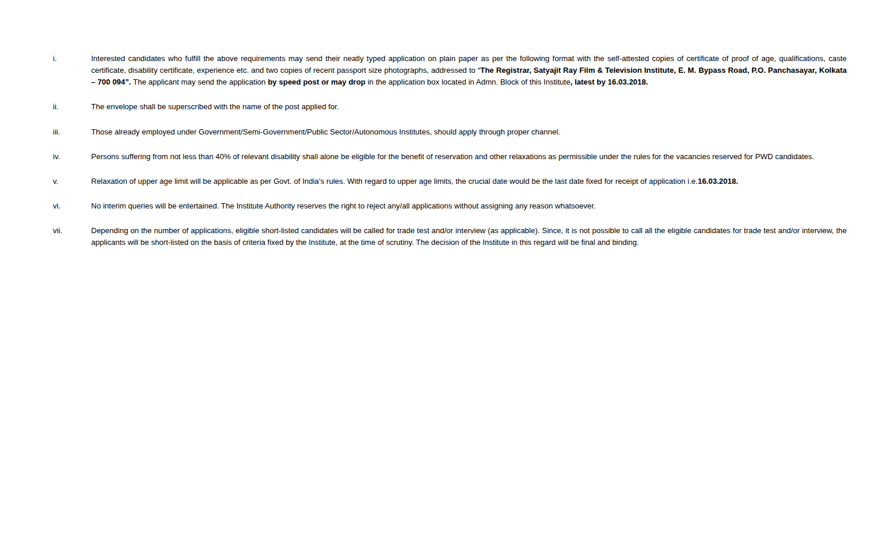Interested candidates who fulfill the above requirements may send their neatly typed application on plain paper as per the following format with the self-attested copies of certificate of proof of age, qualifications, caste certificate, disability certificate, experience etc. and two copies of recent passport size photographs, addressed to “The Registrar, Satyajit Ray Film & Television Institute, E. M. Bypass Road, P.O. Panchasayar, Kolkata – 700 094”. The applicant may send the application by speed post or may drop in the application box located in Admn. Block of this Institute, latest by 16.03.2018.
The envelope shall be superscribed with the name of the post applied for.
Those already employed under Government/Semi-Government/Public Sector/Autonomous Institutes, should apply through proper channel.
Persons suffering from not less than 40% of relevant disability shall alone be eligible for the benefit of reservation and other relaxations as permissible under the rules for the vacancies reserved for PWD candidates.
Relaxation of upper age limit will be applicable as per Govt. of India’s rules. With regard to upper age limits, the crucial date would be the last date fixed for receipt of application i.e.16.03.2018.
No interim queries will be entertained. The Institute Authority reserves the right to reject any/all applications without assigning any reason whatsoever.
Depending on the number of applications, eligible short-listed candidates will be called for trade test and/or interview (as applicable). Since, it is not possible to call all the eligible candidates for trade test and/or interview, the applicants will be short-listed on the basis of criteria fixed by the Institute, at the time of scrutiny. The decision of the Institute in this regard will be final and binding.